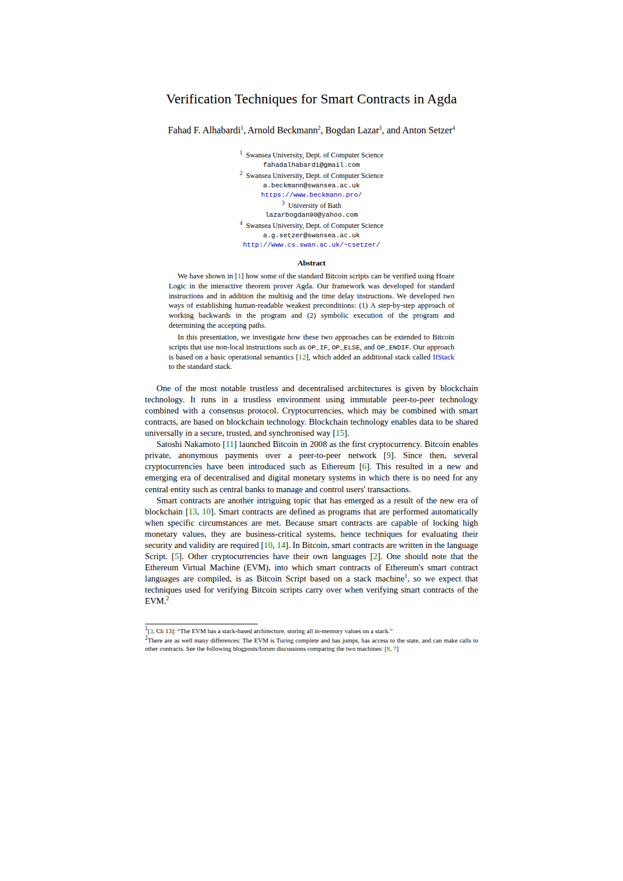Verification Techniques for Smart Contracts in Agda
Fahad F. Alhabardi1, Arnold Beckmann2, Bogdan Lazar3, and Anton Setzer4
1 Swansea University, Dept. of Computer Science
fahadalhabardi@gmail.com
2 Swansea University, Dept. of Computer Science
a.beckmann@swansea.ac.uk
https://www.beckmann.pro/
3 University of Bath
lazarbogdan90@yahoo.com
4 Swansea University, Dept. of Computer Science
a.g.setzer@swansea.ac.uk
http://www.cs.swan.ac.uk/~csetzer/
Abstract
We have shown in [1] how some of the standard Bitcoin scripts can be verified using Hoare Logic in the interactive theorem prover Agda. Our framework was developed for standard instructions and in addition the multisig and the time delay instructions. We developed two ways of establishing human-readable weakest preconditions: (1) A step-by-step approach of working backwards in the program and (2) symbolic execution of the program and determining the accepting paths.
In this presentation, we investigate how these two approaches can be extended to Bitcoin scripts that use non-local instructions such as OP_IF, OP_ELSE, and OP_ENDIF. Our approach is based on a basic operational semantics [12], which added an additional stack called IfStack to the standard stack.
One of the most notable trustless and decentralised architectures is given by blockchain technology. It runs in a trustless environment using immutable peer-to-peer technology combined with a consensus protocol. Cryptocurrencies, which may be combined with smart contracts, are based on blockchain technology. Blockchain technology enables data to be shared universally in a secure, trusted, and synchronised way [15].
Satoshi Nakamoto [11] launched Bitcoin in 2008 as the first cryptocurrency. Bitcoin enables private, anonymous payments over a peer-to-peer network [9]. Since then, several cryptocurrencies have been introduced such as Ethereum [6]. This resulted in a new and emerging era of decentralised and digital monetary systems in which there is no need for any central entity such as central banks to manage and control users' transactions.
Smart contracts are another intriguing topic that has emerged as a result of the new era of blockchain [13, 10]. Smart contracts are defined as programs that are performed automatically when specific circumstances are met. Because smart contracts are capable of locking high monetary values, they are business-critical systems, hence techniques for evaluating their security and validity are required [10, 14]. In Bitcoin, smart contracts are written in the language Script. [5]. Other cryptocurrencies have their own languages [2]. One should note that the Ethereum Virtual Machine (EVM), into which smart contracts of Ethereum's smart contract languages are compiled, is as Bitcoin Script based on a stack machine1, so we expect that techniques used for verifying Bitcoin scripts carry over when verifying smart contracts of the EVM.2
1[3, Ch 13]: “The EVM has a stack-based architecture, storing all in-memory values on a stack.”
2There are as well many differences: The EVM is Turing complete and has jumps, has access to the state, and can make calls to other contracts. See the following blogposts/forum discussions comparing the two machines: [8, 7]